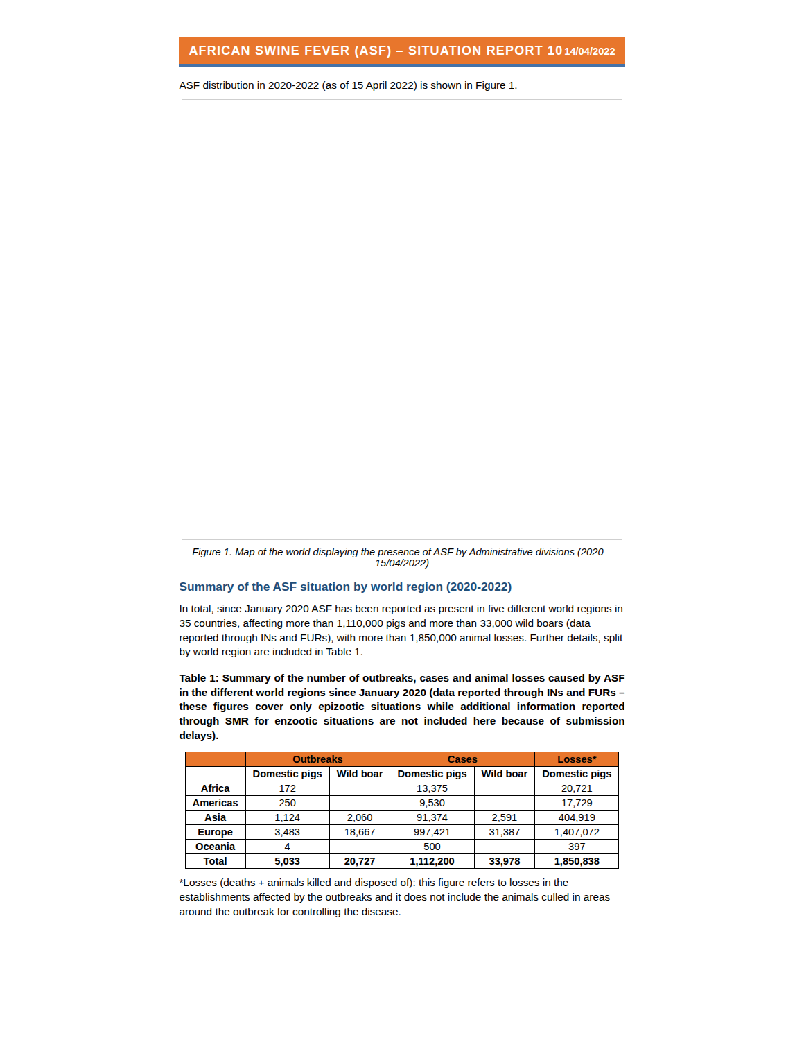African Swine Fever (ASF) – Situation Report 10
14/04/2022
ASF distribution in 2020-2022 (as of 15 April 2022) is shown in Figure 1.
Figure 1. Map of the world displaying the presence of ASF by Administrative divisions (2020 – 15/04/2022)
Summary of the ASF situation by world region (2020-2022)
In total, since January 2020 ASF has been reported as present in five different world regions in 35 countries, affecting more than 1,110,000 pigs and more than 33,000 wild boars (data reported through INs and FURs), with more than 1,850,000 animal losses. Further details, split by world region are included in Table 1.
Table 1: Summary of the number of outbreaks, cases and animal losses caused by ASF in the different world regions since January 2020 (data reported through INs and FURs – these figures cover only epizootic situations while additional information reported through SMR for enzootic situations are not included here because of submission delays).
| | Outbreaks | Cases | Losses* |
| --- | --- | --- | --- |
| | Domestic pigs | Wild boar | Domestic pigs | Wild boar | Domestic pigs |
| Africa | 172 | | 13,375 | | 20,721 |
| Americas | 250 | | 9,530 | | 17,729 |
| Asia | 1,124 | 2,060 | 91,374 | 2,591 | 404,919 |
| Europe | 3,483 | 18,667 | 997,421 | 31,387 | 1,407,072 |
| Oceania | 4 | | 500 | | 397 |
| Total | 5,033 | 20,727 | 1,112,200 | 33,978 | 1,850,838 |
*Losses (deaths + animals killed and disposed of): this figure refers to losses in the establishments affected by the outbreaks and it does not include the animals culled in areas around the outbreak for controlling the disease.